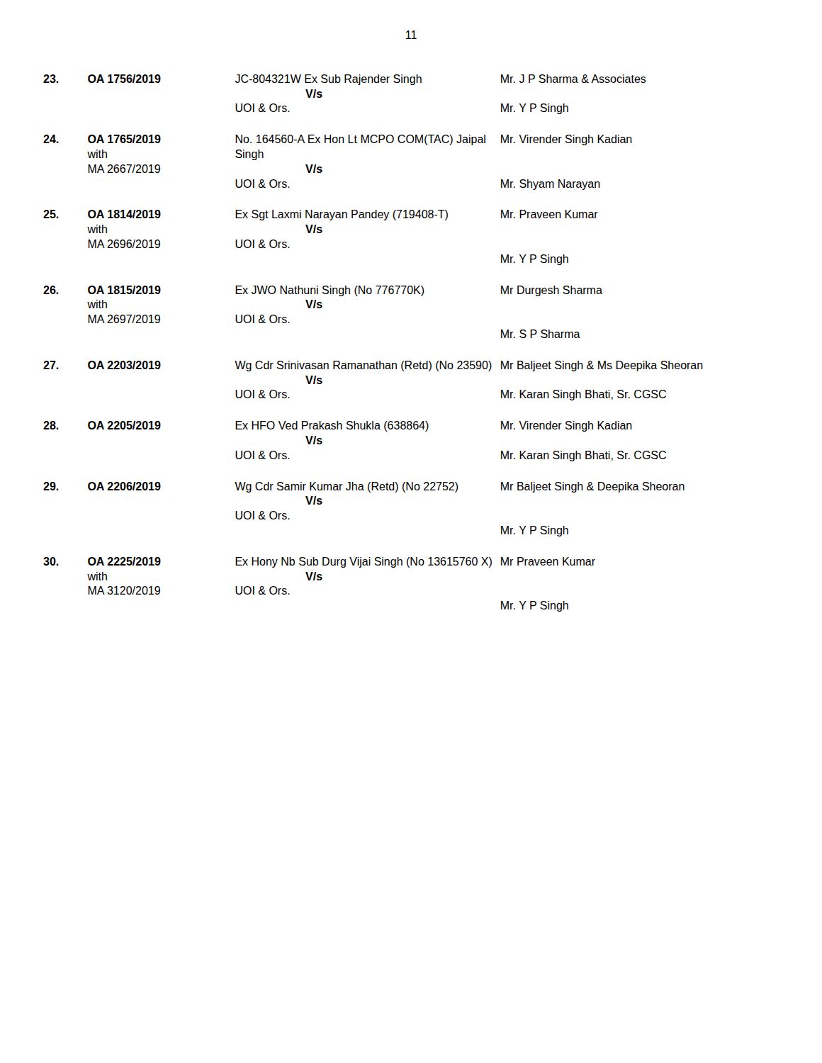11
| 23. | OA 1756/2019 | JC-804321W Ex Sub Rajender Singh V/s UOI & Ors. | Mr. J P Sharma & Associates Mr. Y P Singh |
| 24. | OA 1765/2019 with MA 2667/2019 | No. 164560-A Ex Hon Lt MCPO COM(TAC) Jaipal Singh V/s UOI & Ors. | Mr. Virender Singh Kadian Mr. Shyam Narayan |
| 25. | OA 1814/2019 with MA 2696/2019 | Ex Sgt Laxmi Narayan Pandey (719408-T) V/s UOI & Ors. | Mr. Praveen Kumar Mr. Y P Singh |
| 26. | OA 1815/2019 with MA 2697/2019 | Ex JWO Nathuni Singh (No 776770K) V/s UOI & Ors. | Mr Durgesh Sharma Mr. S P Sharma |
| 27. | OA 2203/2019 | Wg Cdr Srinivasan Ramanathan (Retd) (No 23590) V/s UOI & Ors. | Mr Baljeet Singh & Ms Deepika Sheoran Mr. Karan Singh Bhati, Sr. CGSC |
| 28. | OA 2205/2019 | Ex HFO Ved Prakash Shukla (638864) V/s UOI & Ors. | Mr. Virender Singh Kadian Mr. Karan Singh Bhati, Sr. CGSC |
| 29. | OA 2206/2019 | Wg Cdr Samir Kumar Jha (Retd) (No 22752) V/s UOI & Ors. | Mr Baljeet Singh & Deepika Sheoran Mr. Y P Singh |
| 30. | OA 2225/2019 with MA 3120/2019 | Ex Hony Nb Sub Durg Vijai Singh (No 13615760 X) V/s UOI & Ors. | Mr Praveen Kumar Mr. Y P Singh |